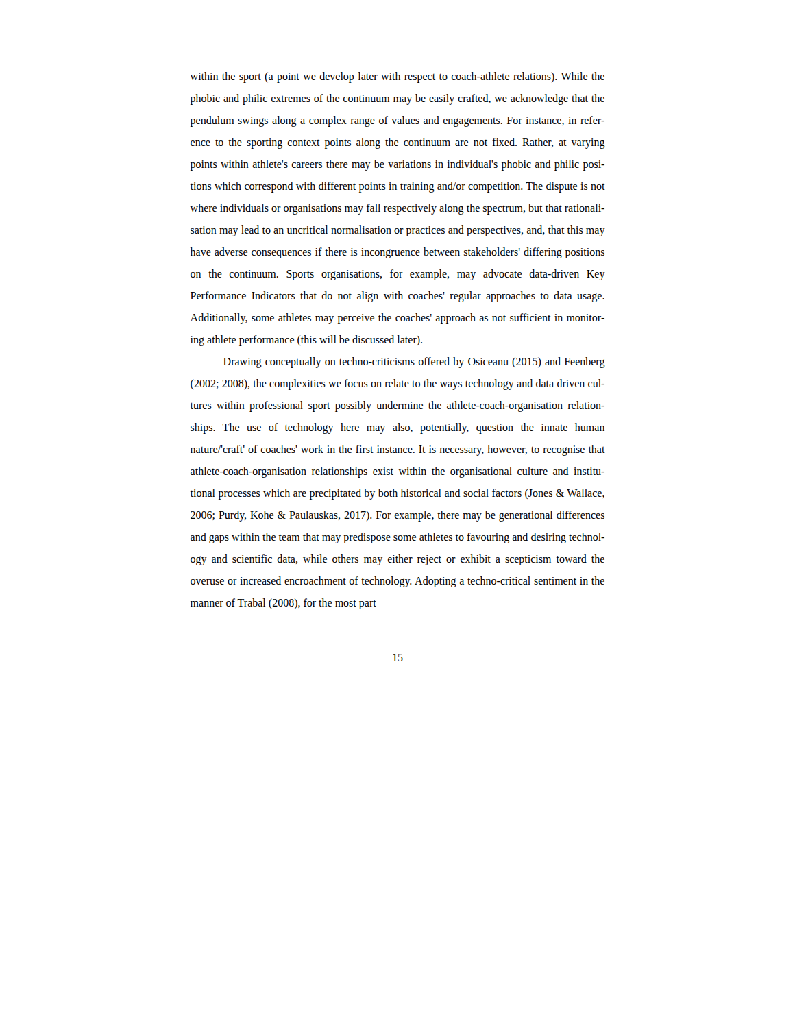within the sport (a point we develop later with respect to coach-athlete relations). While the phobic and philic extremes of the continuum may be easily crafted, we acknowledge that the pendulum swings along a complex range of values and engagements. For instance, in reference to the sporting context points along the continuum are not fixed. Rather, at varying points within athlete's careers there may be variations in individual's phobic and philic positions which correspond with different points in training and/or competition. The dispute is not where individuals or organisations may fall respectively along the spectrum, but that rationalisation may lead to an uncritical normalisation or practices and perspectives, and, that this may have adverse consequences if there is incongruence between stakeholders' differing positions on the continuum. Sports organisations, for example, may advocate data-driven Key Performance Indicators that do not align with coaches' regular approaches to data usage. Additionally, some athletes may perceive the coaches' approach as not sufficient in monitoring athlete performance (this will be discussed later).
Drawing conceptually on techno-criticisms offered by Osiceanu (2015) and Feenberg (2002; 2008), the complexities we focus on relate to the ways technology and data driven cultures within professional sport possibly undermine the athlete-coach-organisation relationships. The use of technology here may also, potentially, question the innate human nature/'craft' of coaches' work in the first instance. It is necessary, however, to recognise that athlete-coach-organisation relationships exist within the organisational culture and institutional processes which are precipitated by both historical and social factors (Jones & Wallace, 2006; Purdy, Kohe & Paulauskas, 2017). For example, there may be generational differences and gaps within the team that may predispose some athletes to favouring and desiring technology and scientific data, while others may either reject or exhibit a scepticism toward the overuse or increased encroachment of technology. Adopting a techno-critical sentiment in the manner of Trabal (2008), for the most part
15